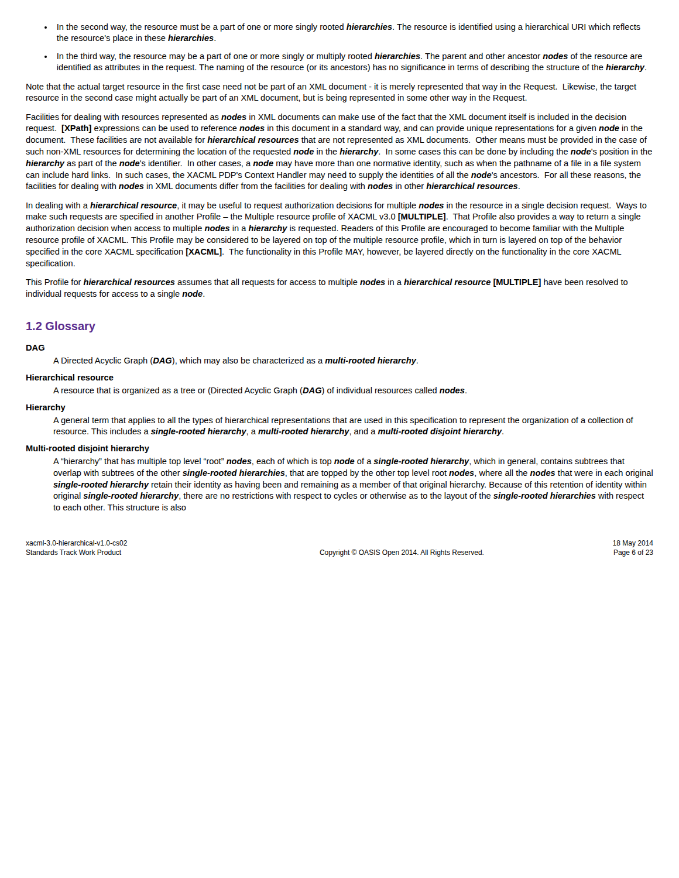In the second way, the resource must be a part of one or more singly rooted hierarchies. The resource is identified using a hierarchical URI which reflects the resource's place in these hierarchies.
In the third way, the resource may be a part of one or more singly or multiply rooted hierarchies. The parent and other ancestor nodes of the resource are identified as attributes in the request. The naming of the resource (or its ancestors) has no significance in terms of describing the structure of the hierarchy.
Note that the actual target resource in the first case need not be part of an XML document - it is merely represented that way in the Request. Likewise, the target resource in the second case might actually be part of an XML document, but is being represented in some other way in the Request.
Facilities for dealing with resources represented as nodes in XML documents can make use of the fact that the XML document itself is included in the decision request. [XPath] expressions can be used to reference nodes in this document in a standard way, and can provide unique representations for a given node in the document. These facilities are not available for hierarchical resources that are not represented as XML documents. Other means must be provided in the case of such non-XML resources for determining the location of the requested node in the hierarchy. In some cases this can be done by including the node's position in the hierarchy as part of the node's identifier. In other cases, a node may have more than one normative identity, such as when the pathname of a file in a file system can include hard links. In such cases, the XACML PDP's Context Handler may need to supply the identities of all the node's ancestors. For all these reasons, the facilities for dealing with nodes in XML documents differ from the facilities for dealing with nodes in other hierarchical resources.
In dealing with a hierarchical resource, it may be useful to request authorization decisions for multiple nodes in the resource in a single decision request. Ways to make such requests are specified in another Profile – the Multiple resource profile of XACML v3.0 [MULTIPLE]. That Profile also provides a way to return a single authorization decision when access to multiple nodes in a hierarchy is requested. Readers of this Profile are encouraged to become familiar with the Multiple resource profile of XACML. This Profile may be considered to be layered on top of the multiple resource profile, which in turn is layered on top of the behavior specified in the core XACML specification [XACML]. The functionality in this Profile MAY, however, be layered directly on the functionality in the core XACML specification.
This Profile for hierarchical resources assumes that all requests for access to multiple nodes in a hierarchical resource [MULTIPLE] have been resolved to individual requests for access to a single node.
1.2 Glossary
DAG
A Directed Acyclic Graph (DAG), which may also be characterized as a multi-rooted hierarchy.
Hierarchical resource
A resource that is organized as a tree or (Directed Acyclic Graph (DAG) of individual resources called nodes.
Hierarchy
A general term that applies to all the types of hierarchical representations that are used in this specification to represent the organization of a collection of resource. This includes a single-rooted hierarchy, a multi-rooted hierarchy, and a multi-rooted disjoint hierarchy.
Multi-rooted disjoint hierarchy
A “hierarchy” that has multiple top level “root” nodes, each of which is top node of a single-rooted hierarchy, which in general, contains subtrees that overlap with subtrees of the other single-rooted hierarchies, that are topped by the other top level root nodes, where all the nodes that were in each original single-rooted hierarchy retain their identity as having been and remaining as a member of that original hierarchy. Because of this retention of identity within original single-rooted hierarchy, there are no restrictions with respect to cycles or otherwise as to the layout of the single-rooted hierarchies with respect to each other. This structure is also
| xacml-3.0-hierarchical-v1.0-cs02 | | 18 May 2014 |
| Standards Track Work Product | Copyright © OASIS Open 2014. All Rights Reserved. | Page 6 of 23 |